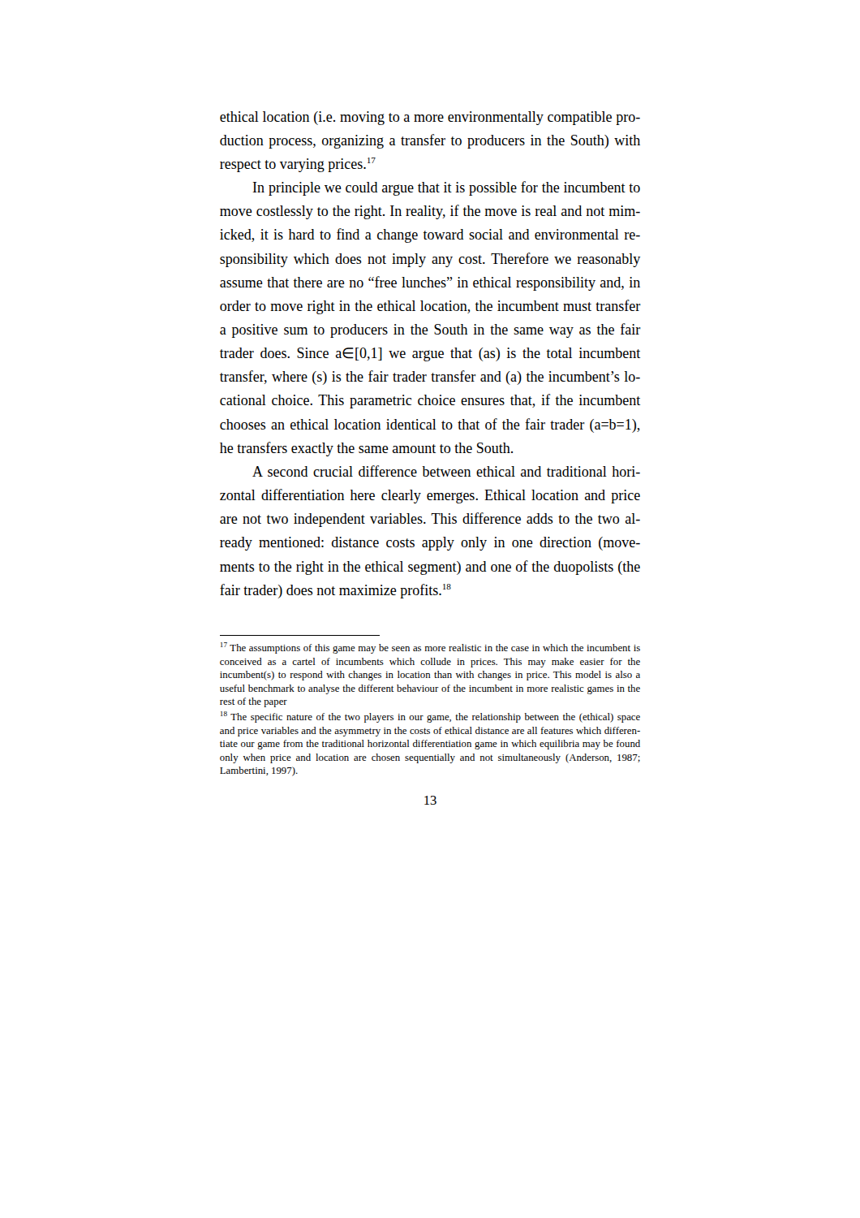ethical location (i.e. moving to a more environmentally compatible production process, organizing a transfer to producers in the South) with respect to varying prices.17
In principle we could argue that it is possible for the incumbent to move costlessly to the right. In reality, if the move is real and not mimicked, it is hard to find a change toward social and environmental responsibility which does not imply any cost. Therefore we reasonably assume that there are no “free lunches” in ethical responsibility and, in order to move right in the ethical location, the incumbent must transfer a positive sum to producers in the South in the same way as the fair trader does. Since a∈[0,1] we argue that (as) is the total incumbent transfer, where (s) is the fair trader transfer and (a) the incumbent’s locational choice. This parametric choice ensures that, if the incumbent chooses an ethical location identical to that of the fair trader (a=b=1), he transfers exactly the same amount to the South.
A second crucial difference between ethical and traditional horizontal differentiation here clearly emerges. Ethical location and price are not two independent variables. This difference adds to the two already mentioned: distance costs apply only in one direction (movements to the right in the ethical segment) and one of the duopolists (the fair trader) does not maximize profits.18
17 The assumptions of this game may be seen as more realistic in the case in which the incumbent is conceived as a cartel of incumbents which collude in prices. This may make easier for the incumbent(s) to respond with changes in location than with changes in price. This model is also a useful benchmark to analyse the different behaviour of the incumbent in more realistic games in the rest of the paper
18 The specific nature of the two players in our game, the relationship between the (ethical) space and price variables and the asymmetry in the costs of ethical distance are all features which differentiate our game from the traditional horizontal differentiation game in which equilibria may be found only when price and location are chosen sequentially and not simultaneously (Anderson, 1987; Lambertini, 1997).
13